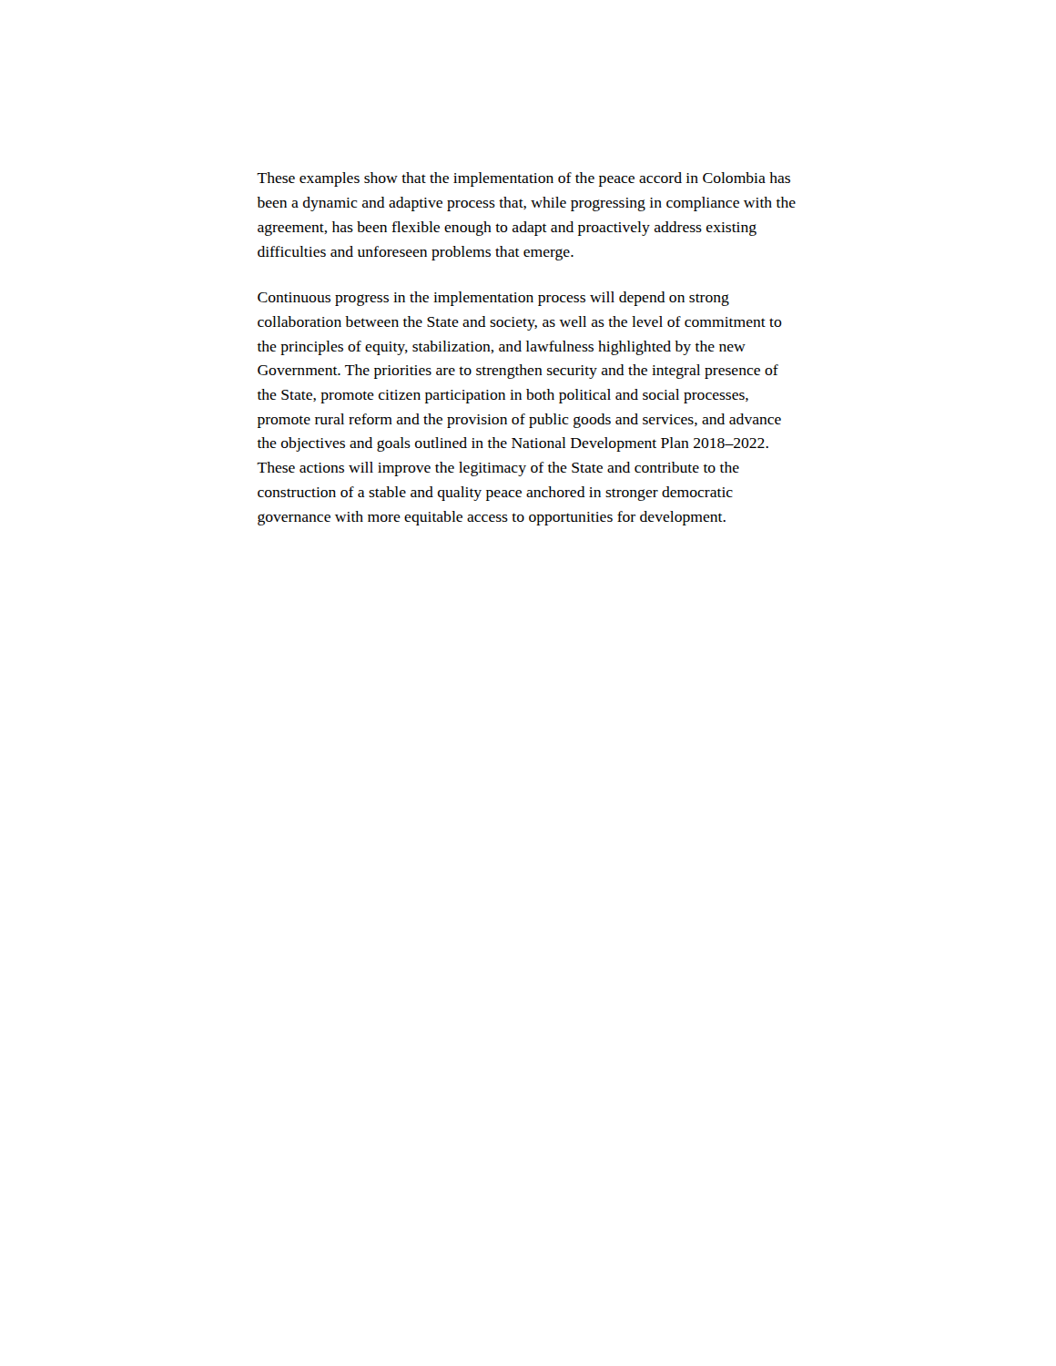These examples show that the implementation of the peace accord in Colombia has been a dynamic and adaptive process that, while progressing in compliance with the agreement, has been flexible enough to adapt and proactively address existing difficulties and unforeseen problems that emerge.
Continuous progress in the implementation process will depend on strong collaboration between the State and society, as well as the level of commitment to the principles of equity, stabilization, and lawfulness highlighted by the new Government. The priorities are to strengthen security and the integral presence of the State, promote citizen participation in both political and social processes, promote rural reform and the provision of public goods and services, and advance the objectives and goals outlined in the National Development Plan 2018–2022. These actions will improve the legitimacy of the State and contribute to the construction of a stable and quality peace anchored in stronger democratic governance with more equitable access to opportunities for development.